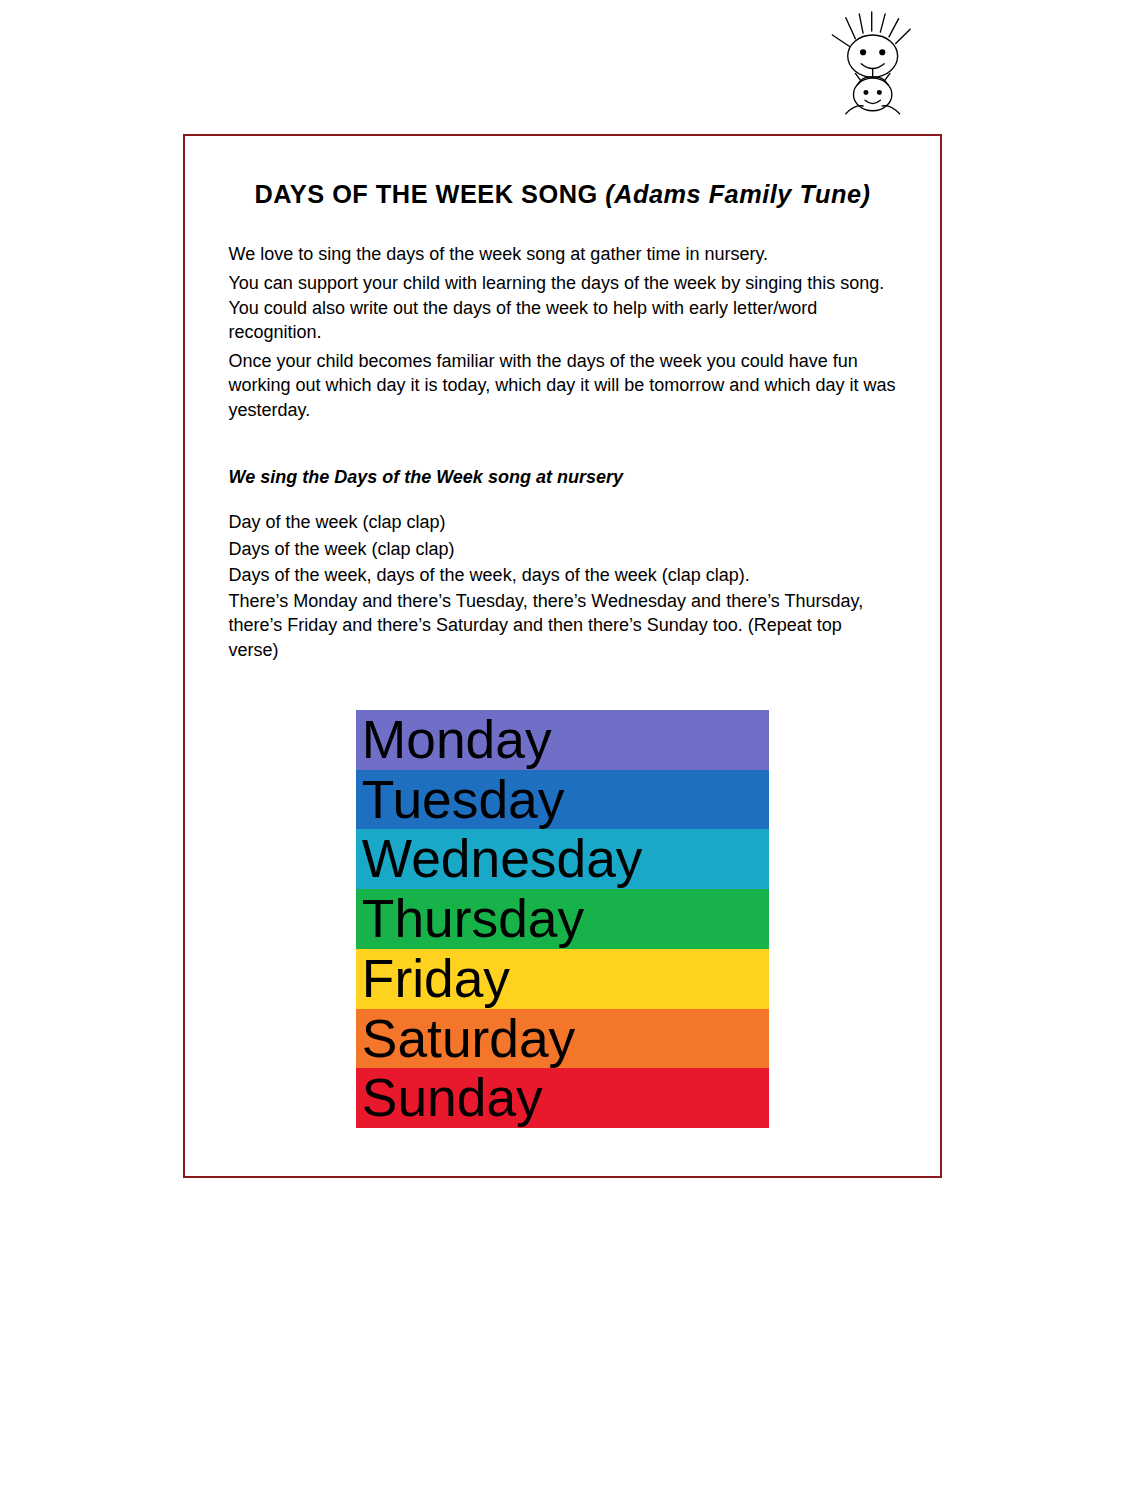DAYS OF THE WEEK SONG (Adams Family Tune)
We love to sing the days of the week song at gather time in nursery.
You can support your child with learning the days of the week by singing this song.
You could also write out the days of the week to help with early letter/word recognition.
Once your child becomes familiar with the days of the week you could have fun working out which day it is today, which day it will be tomorrow and which day it was yesterday.
We sing the Days of the Week song at nursery
Day of the week (clap clap)
Days of the week (clap clap)
Days of the week, days of the week, days of the week (clap clap).
There’s Monday and there’s Tuesday, there’s Wednesday and there’s Thursday,
there’s Friday and there’s Saturday and then there’s Sunday too. (Repeat top verse)
Monday
Tuesday
Wednesday
Thursday
Friday
Saturday
Sunday